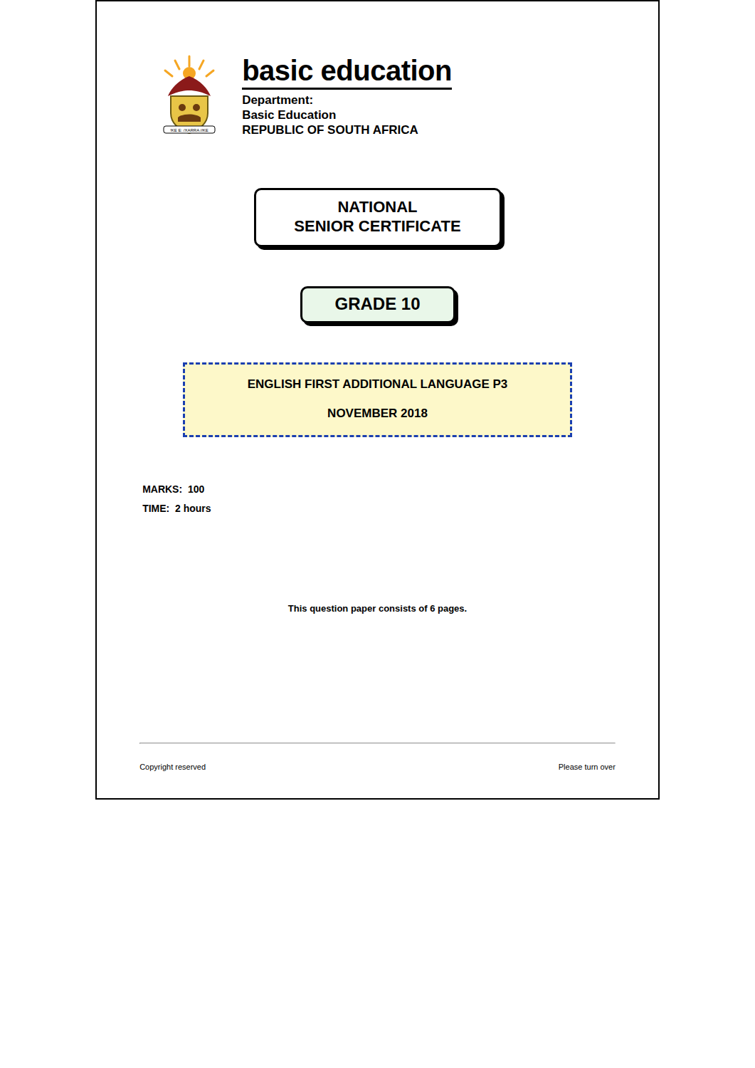!KE E: /XARRA //KE
basic education
Department:
Basic Education
REPUBLIC OF SOUTH AFRICA
NATIONAL
SENIOR CERTIFICATE
GRADE 10
ENGLISH FIRST ADDITIONAL LANGUAGE P3
NOVEMBER 2018
MARKS: 100
TIME: 2 hours
This question paper consists of 6 pages.
Copyright reserved Please turn over